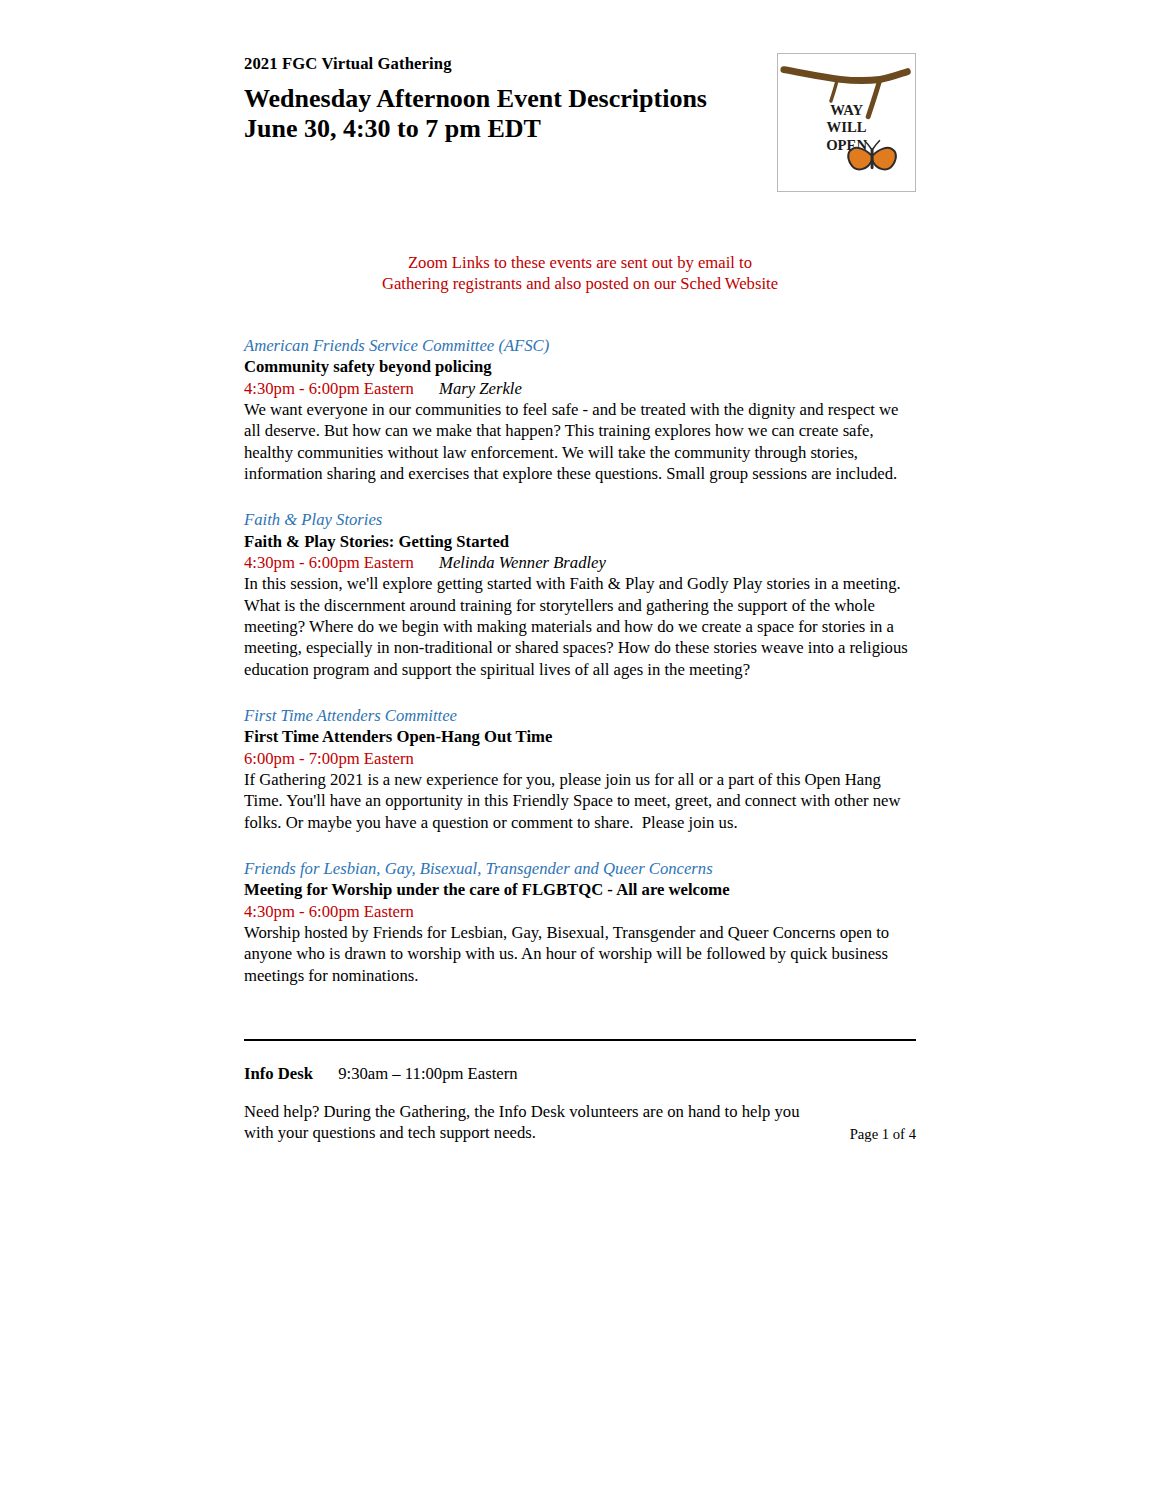WAY WILL OPEN
2021 FGC Virtual Gathering
Wednesday Afternoon Event Descriptions
June 30, 4:30 to 7 pm EDT
Zoom Links to these events are sent out by email to
Gathering registrants and also posted on our Sched Website
American Friends Service Committee (AFSC)
Community safety beyond policing
4:30pm - 6:00pm Eastern Mary Zerkle
We want everyone in our communities to feel safe - and be treated with the dignity and respect we all deserve. But how can we make that happen? This training explores how we can create safe, healthy communities without law enforcement. We will take the community through stories, information sharing and exercises that explore these questions. Small group sessions are included.
Faith & Play Stories
Faith & Play Stories: Getting Started
4:30pm - 6:00pm Eastern Melinda Wenner Bradley
In this session, we'll explore getting started with Faith & Play and Godly Play stories in a meeting. What is the discernment around training for storytellers and gathering the support of the whole meeting? Where do we begin with making materials and how do we create a space for stories in a meeting, especially in non-traditional or shared spaces? How do these stories weave into a religious education program and support the spiritual lives of all ages in the meeting?
First Time Attenders Committee
First Time Attenders Open-Hang Out Time
6:00pm - 7:00pm Eastern
If Gathering 2021 is a new experience for you, please join us for all or a part of this Open Hang Time. You'll have an opportunity in this Friendly Space to meet, greet, and connect with other new folks. Or maybe you have a question or comment to share. Please join us.
Friends for Lesbian, Gay, Bisexual, Transgender and Queer Concerns
Meeting for Worship under the care of FLGBTQC - All are welcome
4:30pm - 6:00pm Eastern
Worship hosted by Friends for Lesbian, Gay, Bisexual, Transgender and Queer Concerns open to anyone who is drawn to worship with us. An hour of worship will be followed by quick business meetings for nominations.
Info Desk 9:30am – 11:00pm Eastern
Need help? During the Gathering, the Info Desk volunteers are on hand to help you with your questions and tech support needs. Page 1 of 4